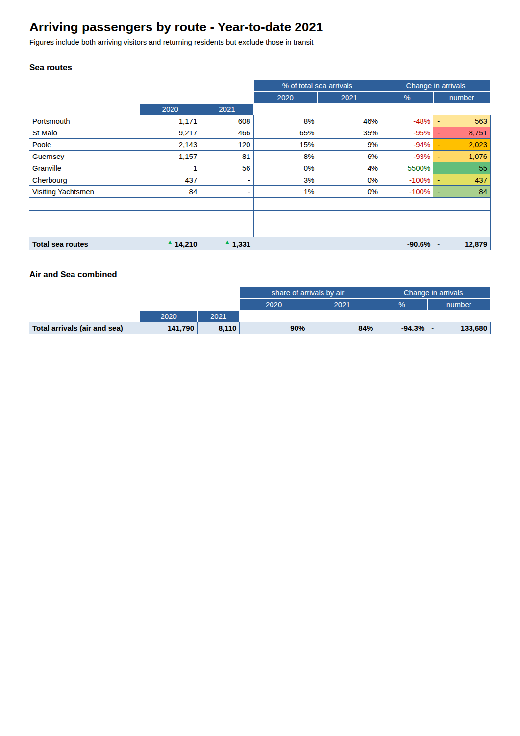Arriving passengers by route - Year-to-date 2021
Figures include both arriving visitors and returning residents but exclude those in transit
Sea routes
| | | | % of total sea arrivals | Change in arrivals |
| --- | --- | --- | --- | --- |
| 2020 | 2021 | % | number |
| | 2020 | 2021 | | | | |
| Portsmouth | 1,171 | 608 | 8% | 46% | -48% | - 563 |
| St Malo | 9,217 | 466 | 65% | 35% | -95% | - 8,751 |
| Poole | 2,143 | 120 | 15% | 9% | -94% | - 2,023 |
| Guernsey | 1,157 | 81 | 8% | 6% | -93% | - 1,076 |
| Granville | 1 | 56 | 0% | 4% | 5500% | 55 |
| Cherbourg | 437 | - | 3% | 0% | -100% | - 437 |
| Visiting Yachtsmen | 84 | - | 1% | 0% | -100% | - 84 |
| Total sea routes | ▲ 14,210 | ▲ 1,331 | | | -90.6% | - 12,879 |
Air and Sea combined
| | | | share of arrivals by air | Change in arrivals |
| --- | --- | --- | --- | --- |
| 2020 | 2021 | % | number |
| | 2020 | 2021 | | | | |
| Total arrivals (air and sea) | 141,790 | 8,110 | 90% | 84% | -94.3% | - 133,680 |